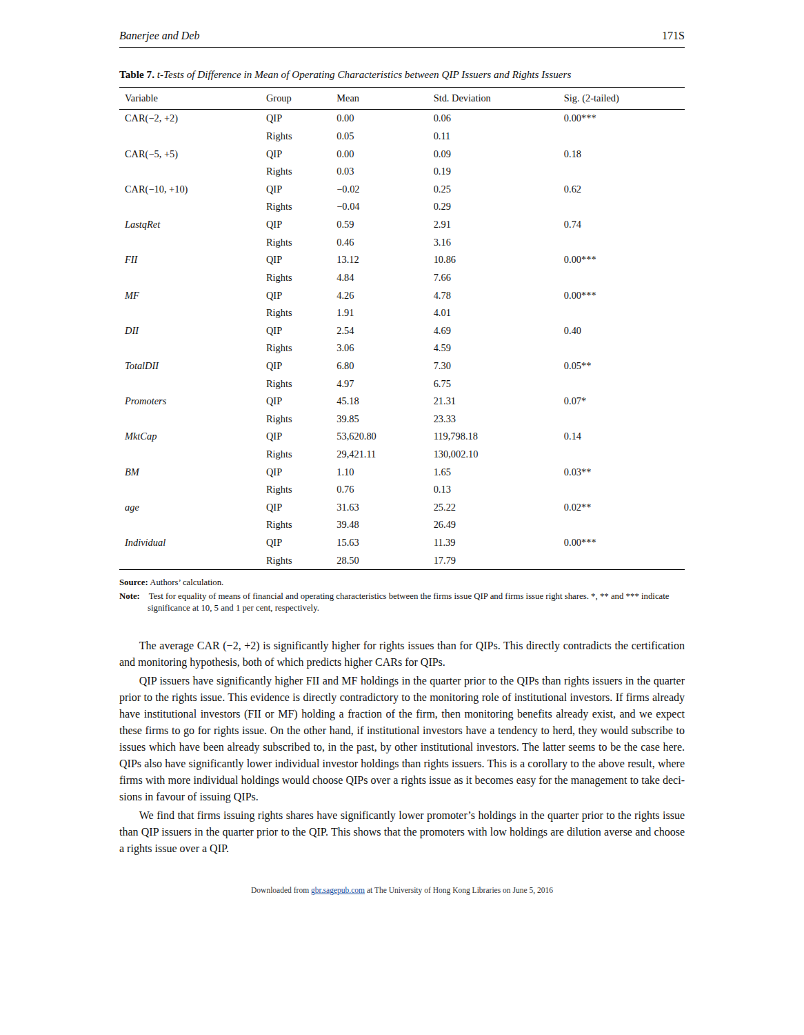Banerjee and Deb 171S
Table 7. t-Tests of Difference in Mean of Operating Characteristics between QIP Issuers and Rights Issuers
| Variable | Group | Mean | Std. Deviation | Sig. (2-tailed) |
| --- | --- | --- | --- | --- |
| CAR(−2, +2) | QIP | 0.00 | 0.06 | 0.00*** |
| | Rights | 0.05 | 0.11 | |
| CAR(−5, +5) | QIP | 0.00 | 0.09 | 0.18 |
| | Rights | 0.03 | 0.19 | |
| CAR(−10, +10) | QIP | −0.02 | 0.25 | 0.62 |
| | Rights | −0.04 | 0.29 | |
| LastqRet | QIP | 0.59 | 2.91 | 0.74 |
| | Rights | 0.46 | 3.16 | |
| FII | QIP | 13.12 | 10.86 | 0.00*** |
| | Rights | 4.84 | 7.66 | |
| MF | QIP | 4.26 | 4.78 | 0.00*** |
| | Rights | 1.91 | 4.01 | |
| DII | QIP | 2.54 | 4.69 | 0.40 |
| | Rights | 3.06 | 4.59 | |
| TotalDII | QIP | 6.80 | 7.30 | 0.05** |
| | Rights | 4.97 | 6.75 | |
| Promoters | QIP | 45.18 | 21.31 | 0.07* |
| | Rights | 39.85 | 23.33 | |
| MktCap | QIP | 53,620.80 | 119,798.18 | 0.14 |
| | Rights | 29,421.11 | 130,002.10 | |
| BM | QIP | 1.10 | 1.65 | 0.03** |
| | Rights | 0.76 | 0.13 | |
| age | QIP | 31.63 | 25.22 | 0.02** |
| | Rights | 39.48 | 26.49 | |
| Individual | QIP | 15.63 | 11.39 | 0.00*** |
| | Rights | 28.50 | 17.79 | |
Source: Authors’ calculation.
Note: Test for equality of means of financial and operating characteristics between the firms issue QIP and firms issue right shares. *, ** and *** indicate significance at 10, 5 and 1 per cent, respectively.
The average CAR (−2, +2) is significantly higher for rights issues than for QIPs. This directly contradicts the certification and monitoring hypothesis, both of which predicts higher CARs for QIPs.
QIP issuers have significantly higher FII and MF holdings in the quarter prior to the QIPs than rights issuers in the quarter prior to the rights issue. This evidence is directly contradictory to the monitoring role of institutional investors. If firms already have institutional investors (FII or MF) holding a fraction of the firm, then monitoring benefits already exist, and we expect these firms to go for rights issue. On the other hand, if institutional investors have a tendency to herd, they would subscribe to issues which have been already subscribed to, in the past, by other institutional investors. The latter seems to be the case here. QIPs also have significantly lower individual investor holdings than rights issuers. This is a corollary to the above result, where firms with more individual holdings would choose QIPs over a rights issue as it becomes easy for the management to take decisions in favour of issuing QIPs.
We find that firms issuing rights shares have significantly lower promoter’s holdings in the quarter prior to the rights issue than QIP issuers in the quarter prior to the QIP. This shows that the promoters with low holdings are dilution averse and choose a rights issue over a QIP.
Downloaded from gbr.sagepub.com at The University of Hong Kong Libraries on June 5, 2016